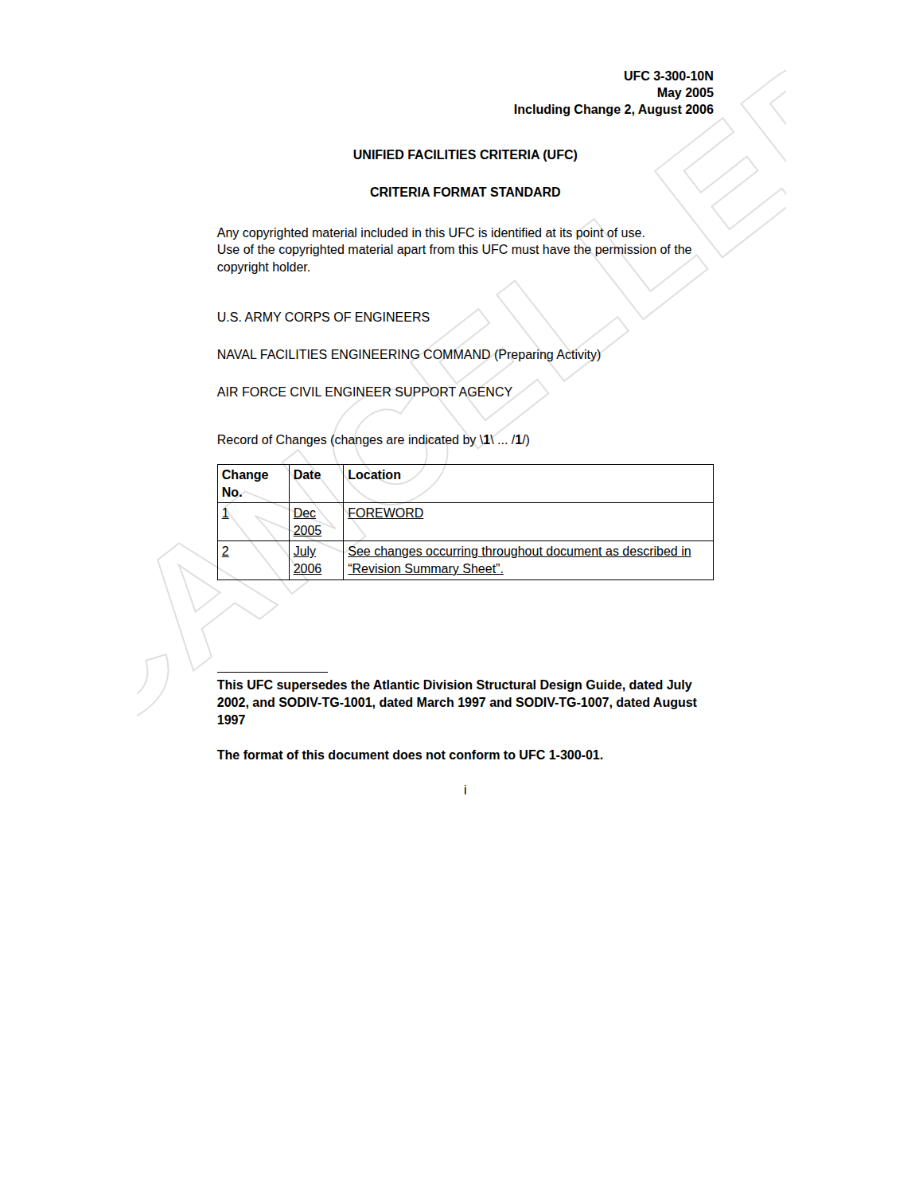CANCELLED
UFC 3-300-10N
May 2005
Including Change 2, August 2006
UNIFIED FACILITIES CRITERIA (UFC)
CRITERIA FORMAT STANDARD
Any copyrighted material included in this UFC is identified at its point of use.
Use of the copyrighted material apart from this UFC must have the permission of the copyright holder.
U.S. ARMY CORPS OF ENGINEERS
NAVAL FACILITIES ENGINEERING COMMAND (Preparing Activity)
AIR FORCE CIVIL ENGINEER SUPPORT AGENCY
Record of Changes (changes are indicated by \1\ ... /1/)
| Change No. | Date | Location |
| --- | --- | --- |
| 1 | Dec 2005 | FOREWORD |
| 2 | July 2006 | See changes occurring throughout document as described in “Revision Summary Sheet”. |
This UFC supersedes the Atlantic Division Structural Design Guide, dated July 2002, and SODIV-TG-1001, dated March 1997 and SODIV-TG-1007, dated August 1997
The format of this document does not conform to UFC 1-300-01.
i